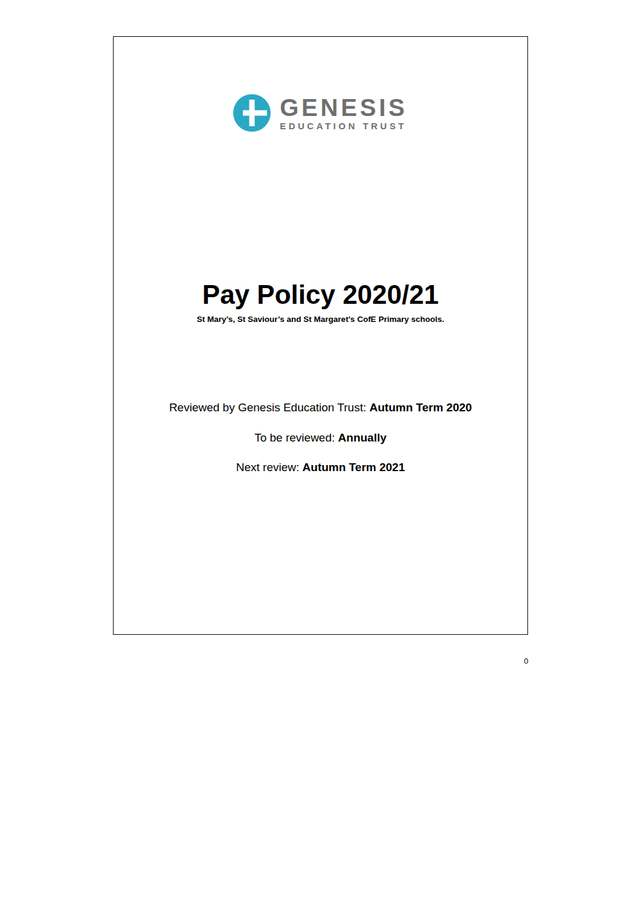GENESIS EDUCATION TRUST
Pay Policy 2020/21
St Mary’s, St Saviour’s and St Margaret’s CofE Primary schools.
Reviewed by Genesis Education Trust: Autumn Term 2020
To be reviewed: Annually
Next review: Autumn Term 2021
0